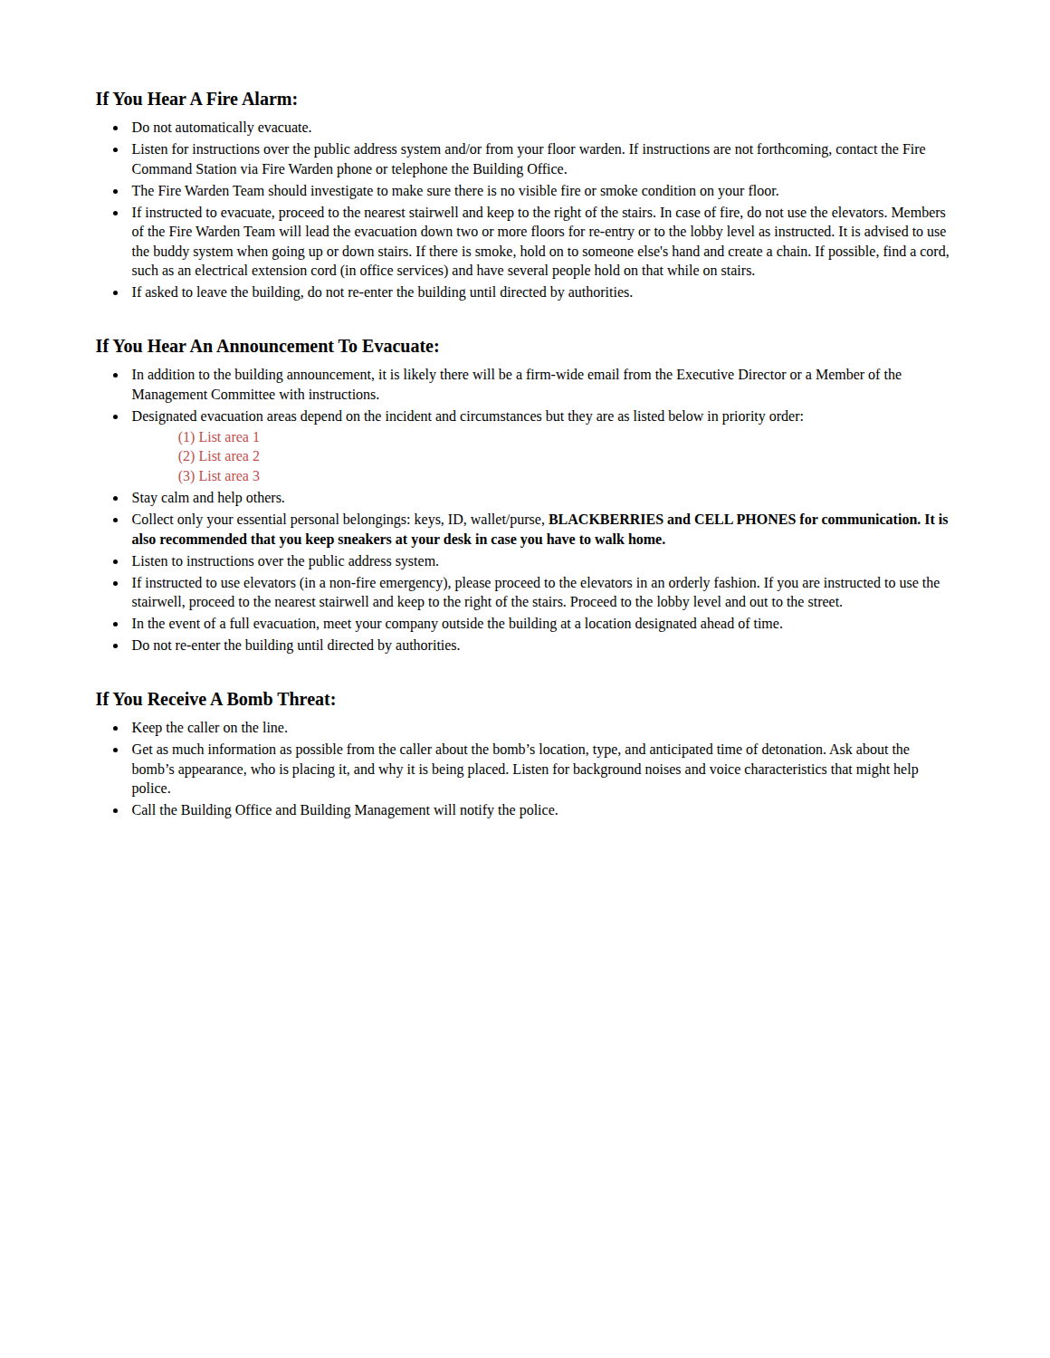If You Hear A Fire Alarm:
Do not automatically evacuate.
Listen for instructions over the public address system and/or from your floor warden. If instructions are not forthcoming, contact the Fire Command Station via Fire Warden phone or telephone the Building Office.
The Fire Warden Team should investigate to make sure there is no visible fire or smoke condition on your floor.
If instructed to evacuate, proceed to the nearest stairwell and keep to the right of the stairs. In case of fire, do not use the elevators. Members of the Fire Warden Team will lead the evacuation down two or more floors for re-entry or to the lobby level as instructed. It is advised to use the buddy system when going up or down stairs. If there is smoke, hold on to someone else's hand and create a chain. If possible, find a cord, such as an electrical extension cord (in office services) and have several people hold on that while on stairs.
If asked to leave the building, do not re-enter the building until directed by authorities.
If You Hear An Announcement To Evacuate:
In addition to the building announcement, it is likely there will be a firm-wide email from the Executive Director or a Member of the Management Committee with instructions.
Designated evacuation areas depend on the incident and circumstances but they are as listed below in priority order:
(1) List area 1
(2) List area 2
(3) List area 3
Stay calm and help others.
Collect only your essential personal belongings: keys, ID, wallet/purse, BLACKBERRIES and CELL PHONES for communication. It is also recommended that you keep sneakers at your desk in case you have to walk home.
Listen to instructions over the public address system.
If instructed to use elevators (in a non-fire emergency), please proceed to the elevators in an orderly fashion. If you are instructed to use the stairwell, proceed to the nearest stairwell and keep to the right of the stairs. Proceed to the lobby level and out to the street.
In the event of a full evacuation, meet your company outside the building at a location designated ahead of time.
Do not re-enter the building until directed by authorities.
If You Receive A Bomb Threat:
Keep the caller on the line.
Get as much information as possible from the caller about the bomb’s location, type, and anticipated time of detonation. Ask about the bomb’s appearance, who is placing it, and why it is being placed. Listen for background noises and voice characteristics that might help police.
Call the Building Office and Building Management will notify the police.